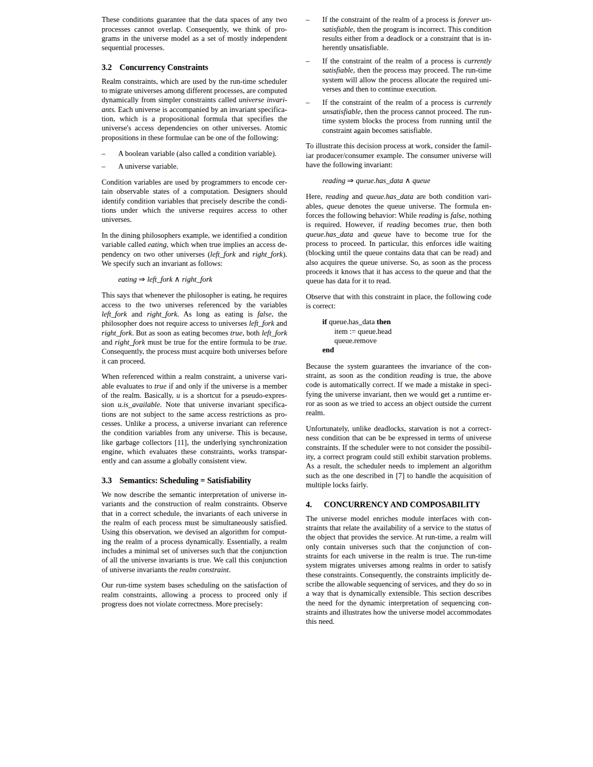These conditions guarantee that the data spaces of any two processes cannot overlap. Consequently, we think of programs in the universe model as a set of mostly independent sequential processes.
3.2 Concurrency Constraints
Realm constraints, which are used by the run-time scheduler to migrate universes among different processes, are computed dynamically from simpler constraints called universe invariants. Each universe is accompanied by an invariant specification, which is a propositional formula that specifies the universe's access dependencies on other universes. Atomic propositions in these formulae can be one of the following:
A boolean variable (also called a condition variable).
A universe variable.
Condition variables are used by programmers to encode certain observable states of a computation. Designers should identify condition variables that precisely describe the conditions under which the universe requires access to other universes.
In the dining philosophers example, we identified a condition variable called eating, which when true implies an access dependency on two other universes (left_fork and right_fork). We specify such an invariant as follows:
eating ⇒ left_fork ∧ right_fork
This says that whenever the philosopher is eating, he requires access to the two universes referenced by the variables left_fork and right_fork. As long as eating is false, the philosopher does not require access to universes left_fork and right_fork. But as soon as eating becomes true, both left_fork and right_fork must be true for the entire formula to be true. Consequently, the process must acquire both universes before it can proceed.
When referenced within a realm constraint, a universe variable evaluates to true if and only if the universe is a member of the realm. Basically, u is a shortcut for a pseudo-expression u.is_available. Note that universe invariant specifications are not subject to the same access restrictions as processes. Unlike a process, a universe invariant can reference the condition variables from any universe. This is because, like garbage collectors [11], the underlying synchronization engine, which evaluates these constraints, works transparently and can assume a globally consistent view.
3.3 Semantics: Scheduling = Satisfiability
We now describe the semantic interpretation of universe invariants and the construction of realm constraints. Observe that in a correct schedule, the invariants of each universe in the realm of each process must be simultaneously satisfied. Using this observation, we devised an algorithm for computing the realm of a process dynamically. Essentially, a realm includes a minimal set of universes such that the conjunction of all the universe invariants is true. We call this conjunction of universe invariants the realm constraint.
Our run-time system bases scheduling on the satisfaction of realm constraints, allowing a process to proceed only if progress does not violate correctness. More precisely:
If the constraint of the realm of a process is forever unsatisfiable, then the program is incorrect. This condition results either from a deadlock or a constraint that is inherently unsatisfiable.
If the constraint of the realm of a process is currently satisfiable, then the process may proceed. The run-time system will allow the process allocate the required universes and then to continue execution.
If the constraint of the realm of a process is currently unsatisfiable, then the process cannot proceed. The run-time system blocks the process from running until the constraint again becomes satisfiable.
To illustrate this decision process at work, consider the familiar producer/consumer example. The consumer universe will have the following invariant:
reading ⇒ queue.has_data ∧ queue
Here, reading and queue.has_data are both condition variables, queue denotes the queue universe. The formula enforces the following behavior: While reading is false, nothing is required. However, if reading becomes true, then both queue.has_data and queue have to become true for the process to proceed. In particular, this enforces idle waiting (blocking until the queue contains data that can be read) and also acquires the queue universe. So, as soon as the process proceeds it knows that it has access to the queue and that the queue has data for it to read.
Observe that with this constraint in place, the following code is correct:
if queue.has_data then
item := queue.head
queue.remove
end
Because the system guarantees the invariance of the constraint, as soon as the condition reading is true, the above code is automatically correct. If we made a mistake in specifying the universe invariant, then we would get a runtime error as soon as we tried to access an object outside the current realm.
Unfortunately, unlike deadlocks, starvation is not a correctness condition that can be be expressed in terms of universe constraints. If the scheduler were to not consider the possibility, a correct program could still exhibit starvation problems. As a result, the scheduler needs to implement an algorithm such as the one described in [7] to handle the acquisition of multiple locks fairly.
4. CONCURRENCY AND COMPOSABILITY
The universe model enriches module interfaces with constraints that relate the availability of a service to the status of the object that provides the service. At run-time, a realm will only contain universes such that the conjunction of constraints for each universe in the realm is true. The run-time system migrates universes among realms in order to satisfy these constraints. Consequently, the constraints implicitly describe the allowable sequencing of services, and they do so in a way that is dynamically extensible. This section describes the need for the dynamic interpretation of sequencing constraints and illustrates how the universe model accommodates this need.